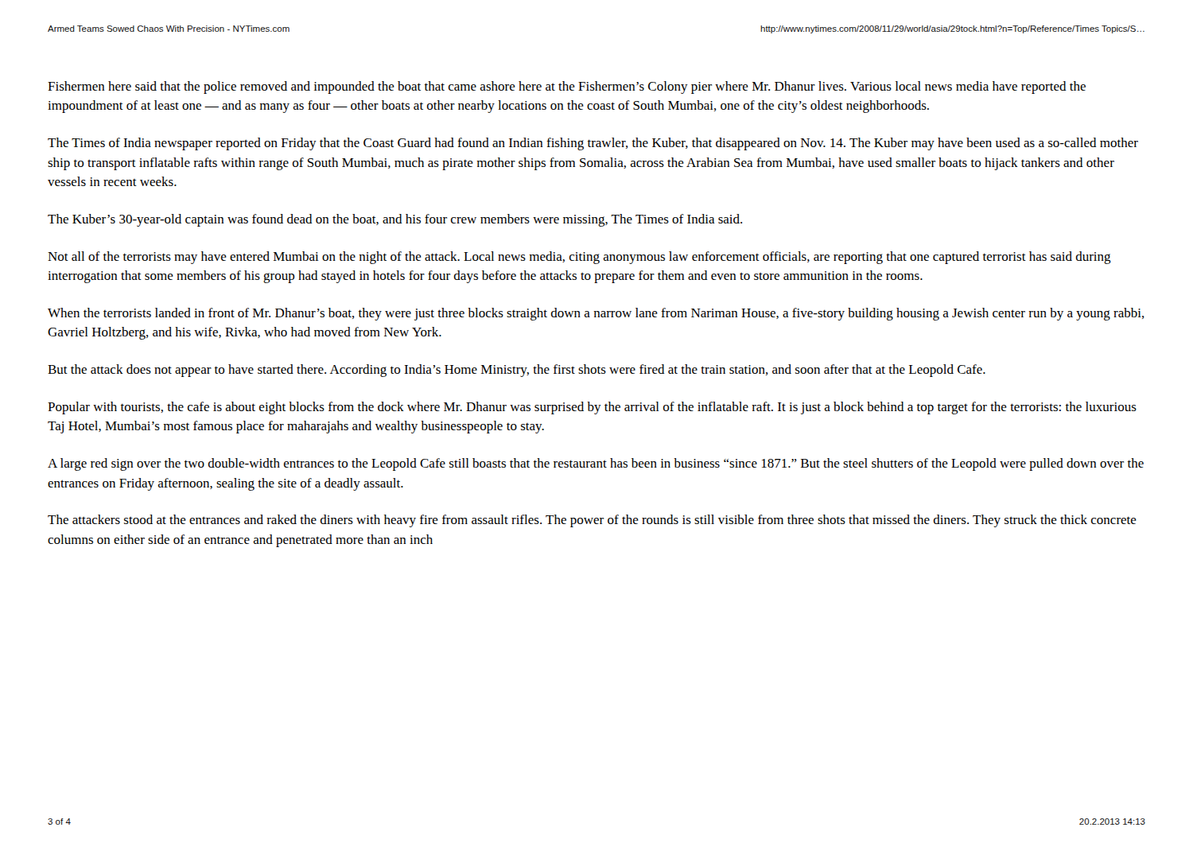Armed Teams Sowed Chaos With Precision - NYTimes.com
http://www.nytimes.com/2008/11/29/world/asia/29tock.html?n=Top/Reference/Times Topics/S…
Fishermen here said that the police removed and impounded the boat that came ashore here at the Fishermen’s Colony pier where Mr. Dhanur lives. Various local news media have reported the impoundment of at least one — and as many as four — other boats at other nearby locations on the coast of South Mumbai, one of the city’s oldest neighborhoods.
The Times of India newspaper reported on Friday that the Coast Guard had found an Indian fishing trawler, the Kuber, that disappeared on Nov. 14. The Kuber may have been used as a so-called mother ship to transport inflatable rafts within range of South Mumbai, much as pirate mother ships from Somalia, across the Arabian Sea from Mumbai, have used smaller boats to hijack tankers and other vessels in recent weeks.
The Kuber’s 30-year-old captain was found dead on the boat, and his four crew members were missing, The Times of India said.
Not all of the terrorists may have entered Mumbai on the night of the attack. Local news media, citing anonymous law enforcement officials, are reporting that one captured terrorist has said during interrogation that some members of his group had stayed in hotels for four days before the attacks to prepare for them and even to store ammunition in the rooms.
When the terrorists landed in front of Mr. Dhanur’s boat, they were just three blocks straight down a narrow lane from Nariman House, a five-story building housing a Jewish center run by a young rabbi, Gavriel Holtzberg, and his wife, Rivka, who had moved from New York.
But the attack does not appear to have started there. According to India’s Home Ministry, the first shots were fired at the train station, and soon after that at the Leopold Cafe.
Popular with tourists, the cafe is about eight blocks from the dock where Mr. Dhanur was surprised by the arrival of the inflatable raft. It is just a block behind a top target for the terrorists: the luxurious Taj Hotel, Mumbai’s most famous place for maharajahs and wealthy businesspeople to stay.
A large red sign over the two double-width entrances to the Leopold Cafe still boasts that the restaurant has been in business “since 1871.” But the steel shutters of the Leopold were pulled down over the entrances on Friday afternoon, sealing the site of a deadly assault.
The attackers stood at the entrances and raked the diners with heavy fire from assault rifles. The power of the rounds is still visible from three shots that missed the diners. They struck the thick concrete columns on either side of an entrance and penetrated more than an inch
3 of 4
20.2.2013 14:13